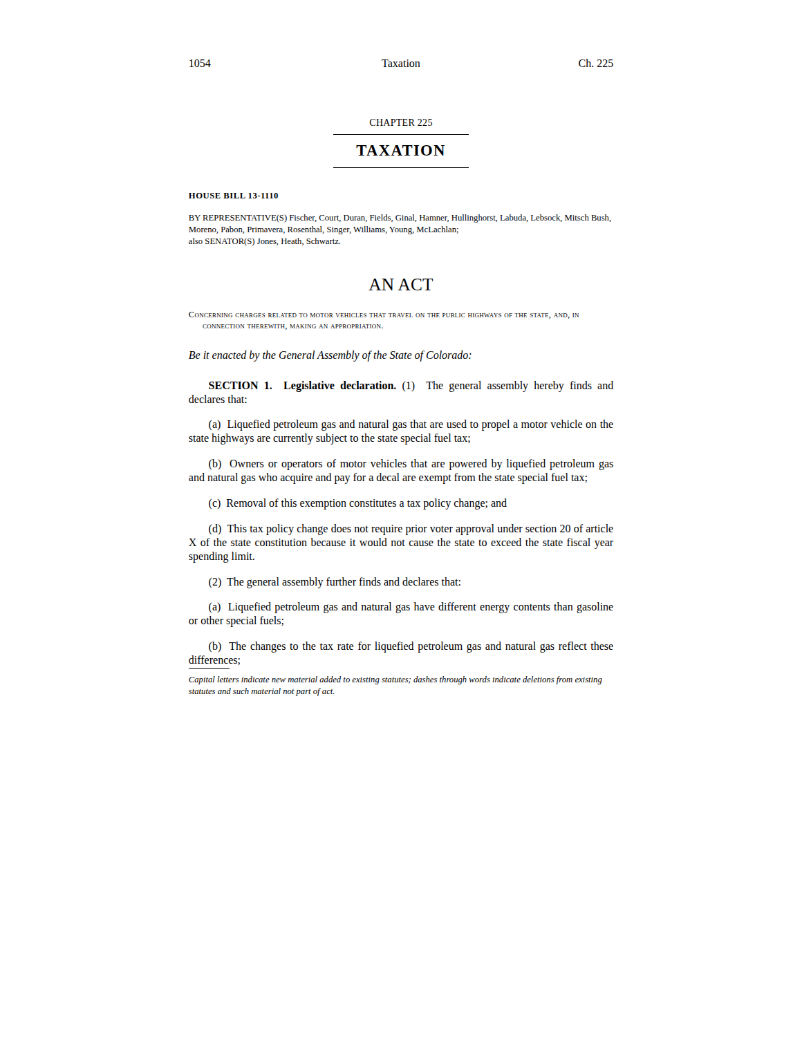1054
Taxation
Ch. 225
CHAPTER 225
TAXATION
HOUSE BILL 13-1110
BY REPRESENTATIVE(S) Fischer, Court, Duran, Fields, Ginal, Hamner, Hullinghorst, Labuda, Lebsock, Mitsch Bush, Moreno, Pabon, Primavera, Rosenthal, Singer, Williams, Young, McLachlan;
also SENATOR(S) Jones, Heath, Schwartz.
AN ACT
Concerning charges related to motor vehicles that travel on the public highways of the state, and, in connection therewith, making an appropriation.
Be it enacted by the General Assembly of the State of Colorado:
SECTION 1. Legislative declaration. (1) The general assembly hereby finds and declares that:
(a) Liquefied petroleum gas and natural gas that are used to propel a motor vehicle on the state highways are currently subject to the state special fuel tax;
(b) Owners or operators of motor vehicles that are powered by liquefied petroleum gas and natural gas who acquire and pay for a decal are exempt from the state special fuel tax;
(c) Removal of this exemption constitutes a tax policy change; and
(d) This tax policy change does not require prior voter approval under section 20 of article X of the state constitution because it would not cause the state to exceed the state fiscal year spending limit.
(2) The general assembly further finds and declares that:
(a) Liquefied petroleum gas and natural gas have different energy contents than gasoline or other special fuels;
(b) The changes to the tax rate for liquefied petroleum gas and natural gas reflect these differences;
Capital letters indicate new material added to existing statutes; dashes through words indicate deletions from existing statutes and such material not part of act.